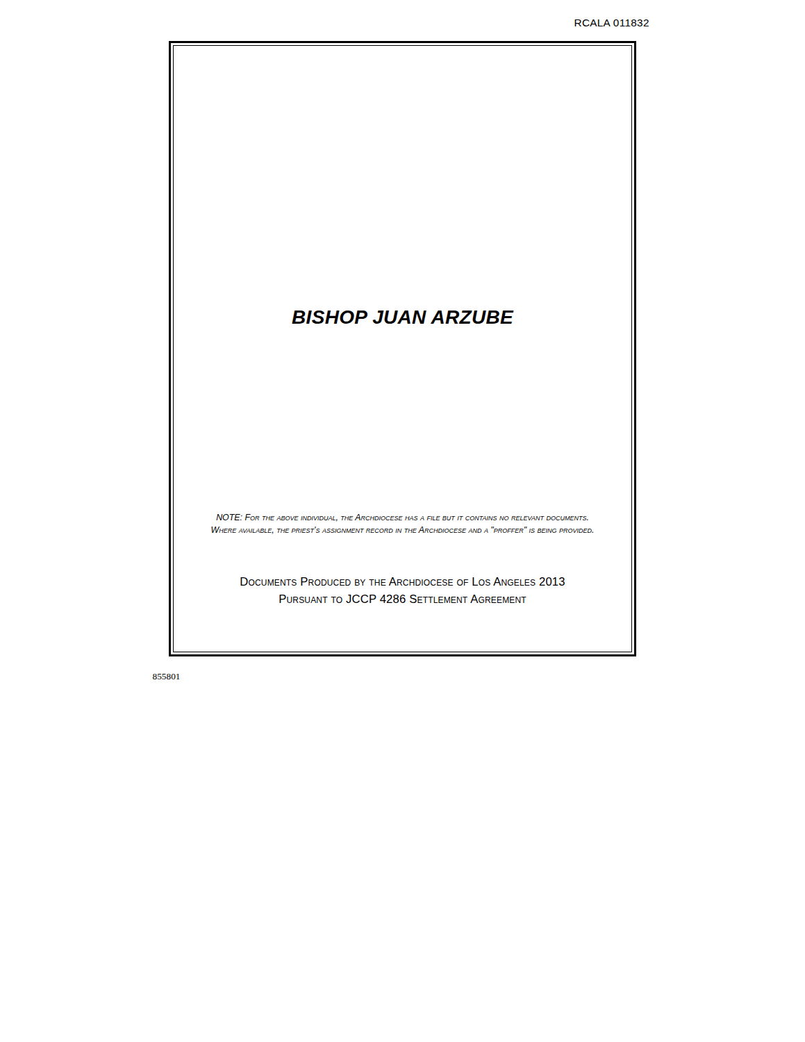RCALA 011832
Bishop Juan Arzube
NOTE: For the above individual, the Archdiocese has a file but it contains no relevant documents.
Where available, the priest's assignment record in the Archdiocese and a "proffer" is being provided.
Documents Produced by the Archdiocese of Los Angeles 2013 Pursuant to JCCP 4286 Settlement Agreement
855801